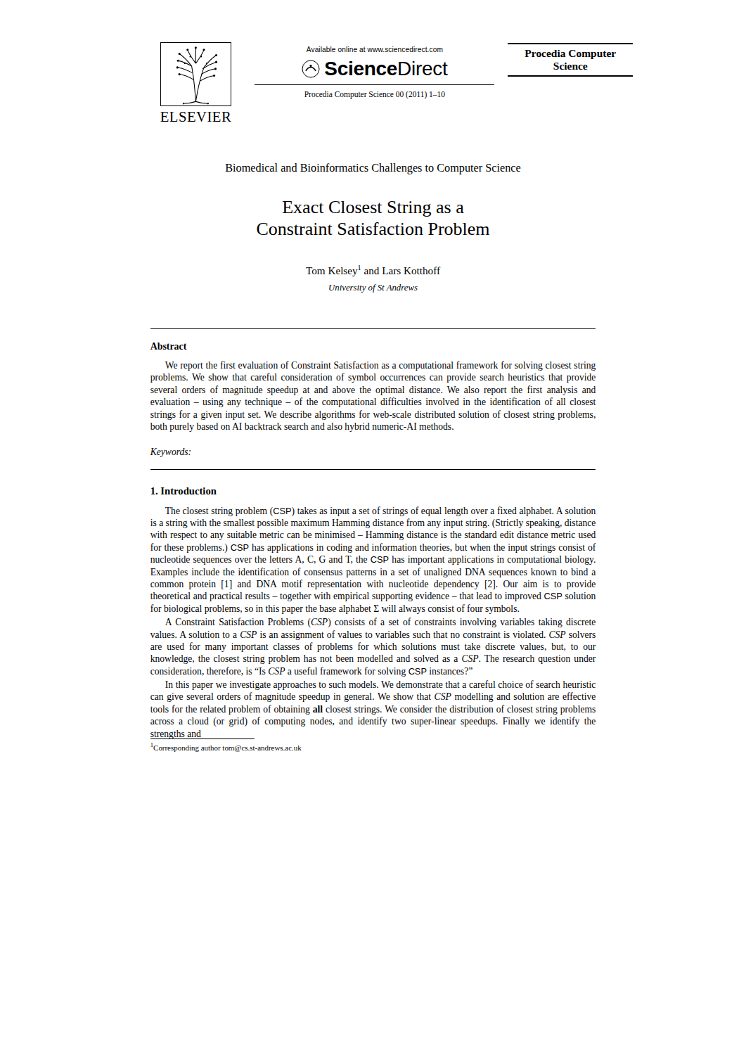ELSEVIER
Available online at www.sciencedirect.com
Science Direct
Procedia Computer Science 00 (2011) 1–10
Procedia Computer
Science
Biomedical and Bioinformatics Challenges to Computer Science
Exact Closest String as a
Constraint Satisfaction Problem
Tom Kelsey1 and Lars Kotthoff
University of St Andrews
Abstract
We report the first evaluation of Constraint Satisfaction as a computational framework for solving closest string problems. We show that careful consideration of symbol occurrences can provide search heuristics that provide several orders of magnitude speedup at and above the optimal distance. We also report the first analysis and evaluation – using any technique – of the computational difficulties involved in the identification of all closest strings for a given input set. We describe algorithms for web-scale distributed solution of closest string problems, both purely based on AI backtrack search and also hybrid numeric-AI methods.
Keywords:
1. Introduction
The closest string problem (CSP) takes as input a set of strings of equal length over a fixed alphabet. A solution is a string with the smallest possible maximum Hamming distance from any input string. (Strictly speaking, distance with respect to any suitable metric can be minimised – Hamming distance is the standard edit distance metric used for these problems.) CSP has applications in coding and information theories, but when the input strings consist of nucleotide sequences over the letters A, C, G and T, the CSP has important applications in computational biology. Examples include the identification of consensus patterns in a set of unaligned DNA sequences known to bind a common protein [1] and DNA motif representation with nucleotide dependency [2]. Our aim is to provide theoretical and practical results – together with empirical supporting evidence – that lead to improved CSP solution for biological problems, so in this paper the base alphabet Σ will always consist of four symbols.
A Constraint Satisfaction Problems (CSP) consists of a set of constraints involving variables taking discrete values. A solution to a CSP is an assignment of values to variables such that no constraint is violated. CSP solvers are used for many important classes of problems for which solutions must take discrete values, but, to our knowledge, the closest string problem has not been modelled and solved as a CSP. The research question under consideration, therefore, is “Is CSP a useful framework for solving CSP instances?”
In this paper we investigate approaches to such models. We demonstrate that a careful choice of search heuristic can give several orders of magnitude speedup in general. We show that CSP modelling and solution are effective tools for the related problem of obtaining all closest strings. We consider the distribution of closest string problems across a cloud (or grid) of computing nodes, and identify two super-linear speedups. Finally we identify the strengths and
1Corresponding author tom@cs.st-andrews.ac.uk